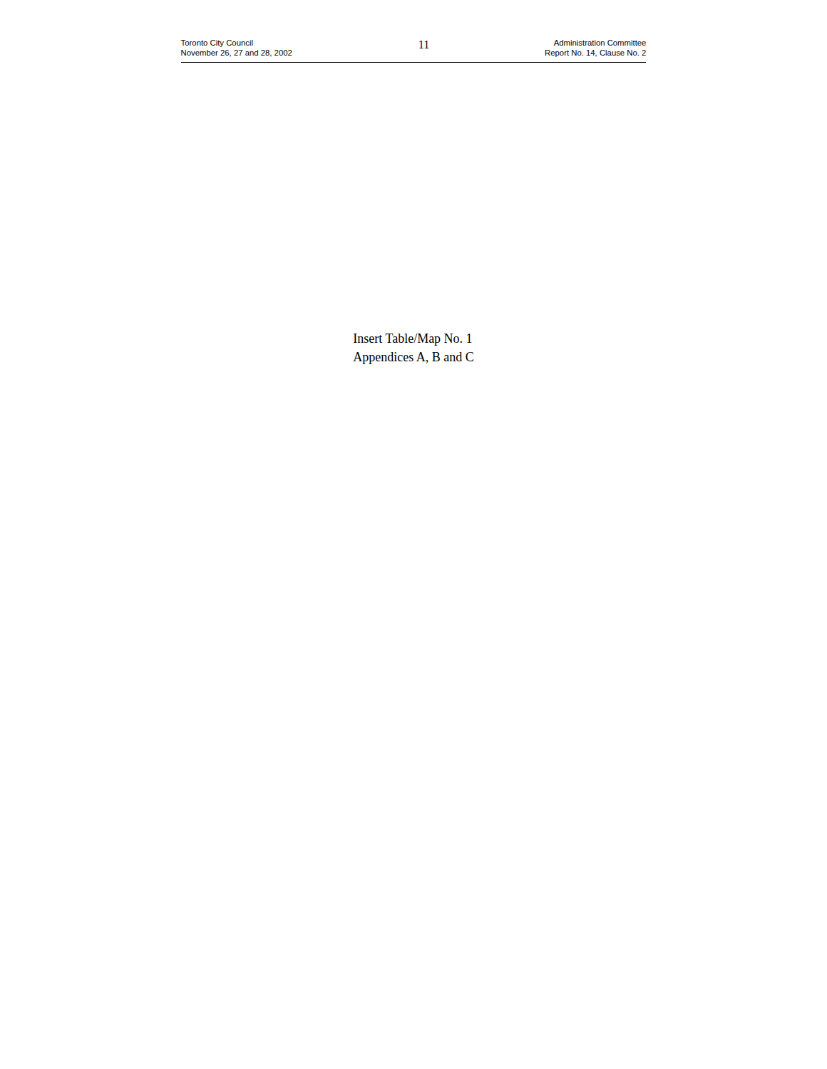| Toronto City Council November 26, 27 and 28, 2002 | 11 | Administration Committee Report No. 14, Clause No. 2 |
Insert Table/Map No. 1
Appendices A, B and C